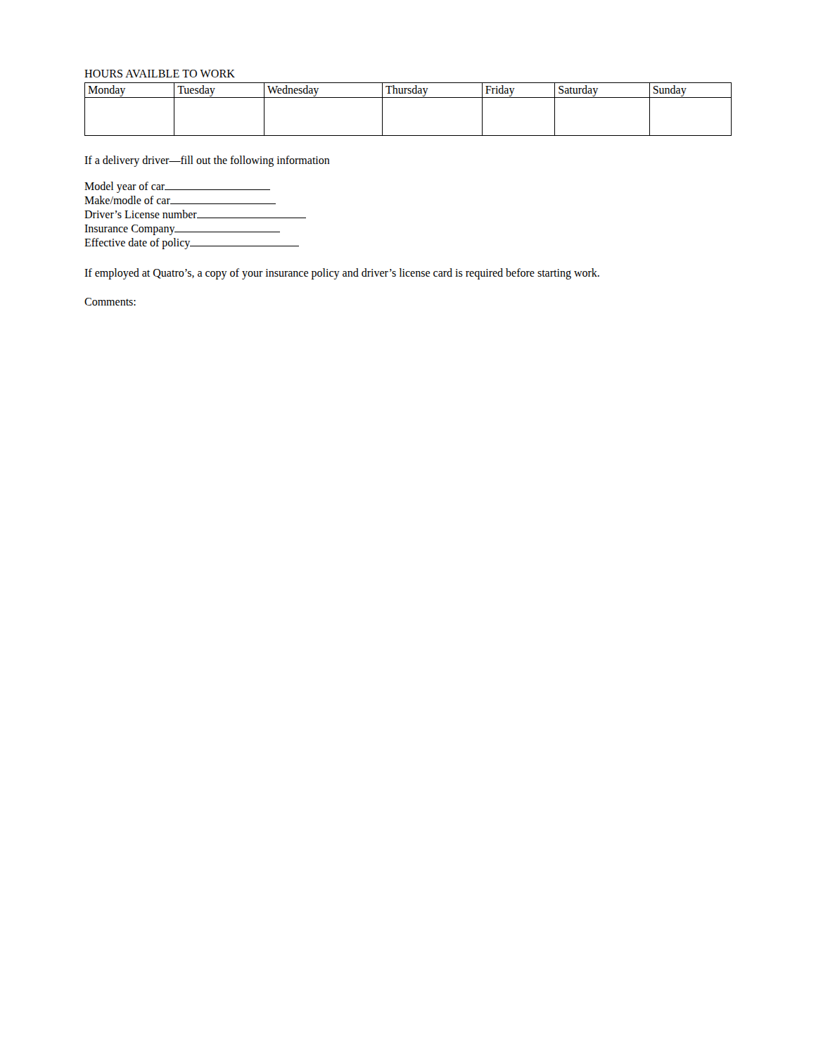HOURS AVAILBLE TO WORK
| Monday | Tuesday | Wednesday | Thursday | Friday | Saturday | Sunday |
| --- | --- | --- | --- | --- | --- | --- |
If a delivery driver—fill out the following information
Model year of car
Make/modle of car
Driver’s License number
Insurance Company
Effective date of policy
If employed at Quatro’s, a copy of your insurance policy and driver’s license card is required before starting work.
Comments: